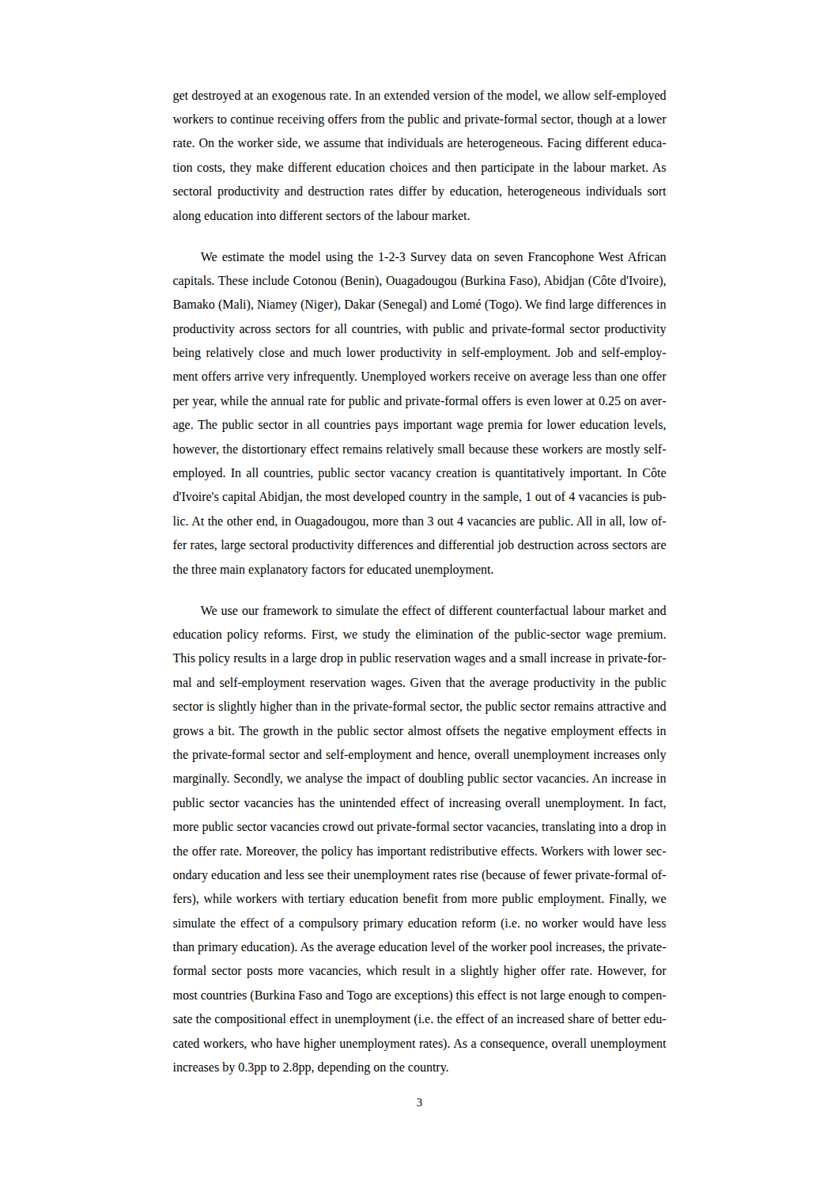get destroyed at an exogenous rate. In an extended version of the model, we allow self-employed workers to continue receiving offers from the public and private-formal sector, though at a lower rate. On the worker side, we assume that individuals are heterogeneous. Facing different education costs, they make different education choices and then participate in the labour market. As sectoral productivity and destruction rates differ by education, heterogeneous individuals sort along education into different sectors of the labour market.
We estimate the model using the 1-2-3 Survey data on seven Francophone West African capitals. These include Cotonou (Benin), Ouagadougou (Burkina Faso), Abidjan (Côte d'Ivoire), Bamako (Mali), Niamey (Niger), Dakar (Senegal) and Lomé (Togo). We find large differences in productivity across sectors for all countries, with public and private-formal sector productivity being relatively close and much lower productivity in self-employment. Job and self-employment offers arrive very infrequently. Unemployed workers receive on average less than one offer per year, while the annual rate for public and private-formal offers is even lower at 0.25 on average. The public sector in all countries pays important wage premia for lower education levels, however, the distortionary effect remains relatively small because these workers are mostly self-employed. In all countries, public sector vacancy creation is quantitatively important. In Côte d'Ivoire's capital Abidjan, the most developed country in the sample, 1 out of 4 vacancies is public. At the other end, in Ouagadougou, more than 3 out 4 vacancies are public. All in all, low offer rates, large sectoral productivity differences and differential job destruction across sectors are the three main explanatory factors for educated unemployment.
We use our framework to simulate the effect of different counterfactual labour market and education policy reforms. First, we study the elimination of the public-sector wage premium. This policy results in a large drop in public reservation wages and a small increase in private-formal and self-employment reservation wages. Given that the average productivity in the public sector is slightly higher than in the private-formal sector, the public sector remains attractive and grows a bit. The growth in the public sector almost offsets the negative employment effects in the private-formal sector and self-employment and hence, overall unemployment increases only marginally. Secondly, we analyse the impact of doubling public sector vacancies. An increase in public sector vacancies has the unintended effect of increasing overall unemployment. In fact, more public sector vacancies crowd out private-formal sector vacancies, translating into a drop in the offer rate. Moreover, the policy has important redistributive effects. Workers with lower secondary education and less see their unemployment rates rise (because of fewer private-formal offers), while workers with tertiary education benefit from more public employment. Finally, we simulate the effect of a compulsory primary education reform (i.e. no worker would have less than primary education). As the average education level of the worker pool increases, the private-formal sector posts more vacancies, which result in a slightly higher offer rate. However, for most countries (Burkina Faso and Togo are exceptions) this effect is not large enough to compensate the compositional effect in unemployment (i.e. the effect of an increased share of better educated workers, who have higher unemployment rates). As a consequence, overall unemployment increases by 0.3pp to 2.8pp, depending on the country.
3